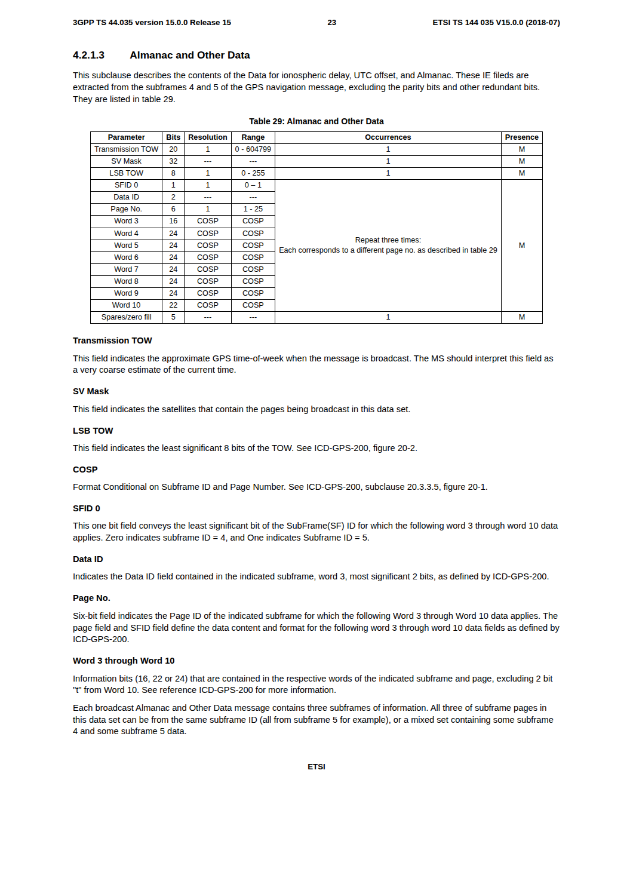3GPP TS 44.035 version 15.0.0 Release 15 23 ETSI TS 144 035 V15.0.0 (2018-07)
4.2.1.3 Almanac and Other Data
This subclause describes the contents of the Data for ionospheric delay, UTC offset, and Almanac. These IE fileds are extracted from the subframes 4 and 5 of the GPS navigation message, excluding the parity bits and other redundant bits. They are listed in table 29.
Table 29: Almanac and Other Data
| Parameter | Bits | Resolution | Range | Occurrences | Presence |
| --- | --- | --- | --- | --- | --- |
| Transmission TOW | 20 | 1 | 0 - 604799 | 1 | M |
| SV Mask | 32 | --- | --- | 1 | M |
| LSB TOW | 8 | 1 | 0 - 255 | 1 | M |
| SFID 0 | 1 | 1 | 0 – 1 | Repeat three times: Each corresponds to a different page no. as described in table 29 | M |
| Data ID | 2 | --- | --- |
| Page No. | 6 | 1 | 1 - 25 |
| Word 3 | 16 | COSP | COSP |
| Word 4 | 24 | COSP | COSP |
| Word 5 | 24 | COSP | COSP |
| Word 6 | 24 | COSP | COSP |
| Word 7 | 24 | COSP | COSP |
| Word 8 | 24 | COSP | COSP |
| Word 9 | 24 | COSP | COSP |
| Word 10 | 22 | COSP | COSP |
| Spares/zero fill | 5 | --- | --- | 1 | M |
Transmission TOW
This field indicates the approximate GPS time-of-week when the message is broadcast. The MS should interpret this field as a very coarse estimate of the current time.
SV Mask
This field indicates the satellites that contain the pages being broadcast in this data set.
LSB TOW
This field indicates the least significant 8 bits of the TOW. See ICD-GPS-200, figure 20-2.
COSP
Format Conditional on Subframe ID and Page Number. See ICD-GPS-200, subclause 20.3.3.5, figure 20-1.
SFID 0
This one bit field conveys the least significant bit of the SubFrame(SF) ID for which the following word 3 through word 10 data applies. Zero indicates subframe ID = 4, and One indicates Subframe ID = 5.
Data ID
Indicates the Data ID field contained in the indicated subframe, word 3, most significant 2 bits, as defined by ICD-GPS-200.
Page No.
Six-bit field indicates the Page ID of the indicated subframe for which the following Word 3 through Word 10 data applies. The page field and SFID field define the data content and format for the following word 3 through word 10 data fields as defined by ICD-GPS-200.
Word 3 through Word 10
Information bits (16, 22 or 24) that are contained in the respective words of the indicated subframe and page, excluding 2 bit "t" from Word 10. See reference ICD-GPS-200 for more information.
Each broadcast Almanac and Other Data message contains three subframes of information. All three of subframe pages in this data set can be from the same subframe ID (all from subframe 5 for example), or a mixed set containing some subframe 4 and some subframe 5 data.
ETSI